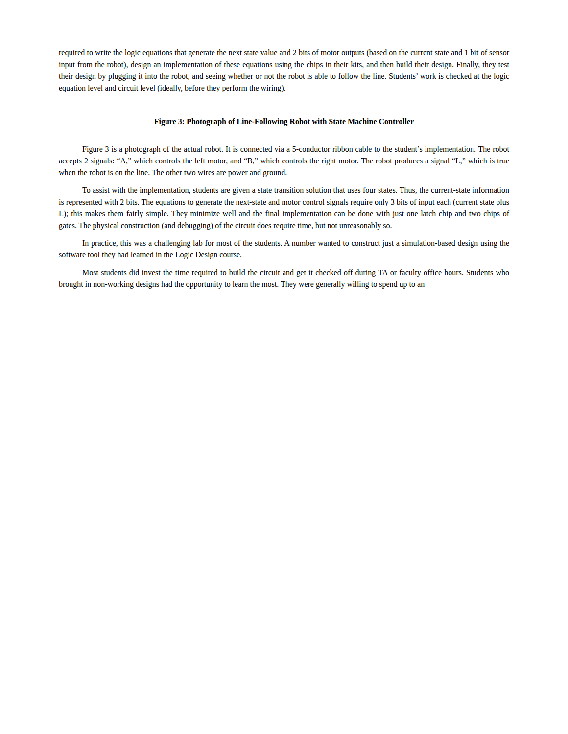required to write the logic equations that generate the next state value and 2 bits of motor outputs (based on the current state and 1 bit of sensor input from the robot), design an implementation of these equations using the chips in their kits, and then build their design. Finally, they test their design by plugging it into the robot, and seeing whether or not the robot is able to follow the line. Students’ work is checked at the logic equation level and circuit level (ideally, before they perform the wiring).
Figure 3: Photograph of Line-Following Robot with State Machine Controller
Figure 3 is a photograph of the actual robot. It is connected via a 5-conductor ribbon cable to the student’s implementation. The robot accepts 2 signals: “A,” which controls the left motor, and “B,” which controls the right motor. The robot produces a signal “L,” which is true when the robot is on the line. The other two wires are power and ground.
To assist with the implementation, students are given a state transition solution that uses four states. Thus, the current-state information is represented with 2 bits. The equations to generate the next-state and motor control signals require only 3 bits of input each (current state plus L); this makes them fairly simple. They minimize well and the final implementation can be done with just one latch chip and two chips of gates. The physical construction (and debugging) of the circuit does require time, but not unreasonably so.
In practice, this was a challenging lab for most of the students. A number wanted to construct just a simulation-based design using the software tool they had learned in the Logic Design course.
Most students did invest the time required to build the circuit and get it checked off during TA or faculty office hours. Students who brought in non-working designs had the opportunity to learn the most. They were generally willing to spend up to an